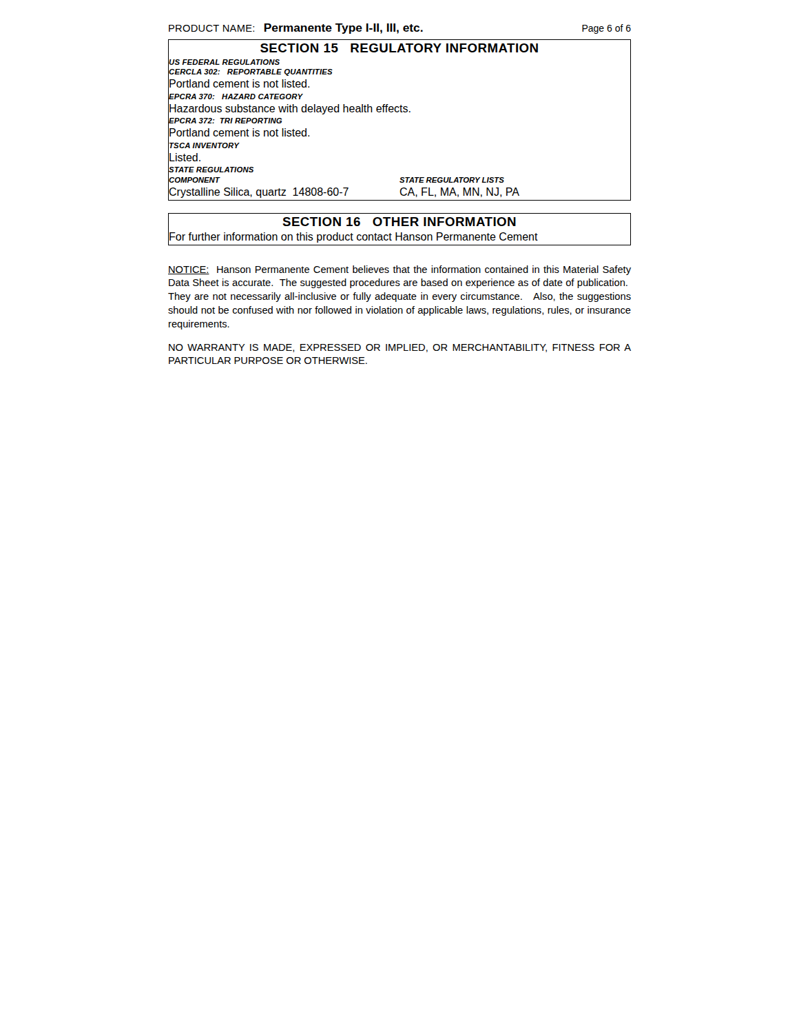PRODUCT NAME: Permanente Type I-II, III, etc.
Page 6 of 6
| SECTION 15 REGULATORY INFORMATION |
| US FEDERAL REGULATIONS |
| CERCLA 302: REPORTABLE QUANTITIES |
| Portland cement is not listed. |
| EPCRA 370: HAZARD CATEGORY |
| Hazardous substance with delayed health effects. |
| EPCRA 372: TRI REPORTING |
| Portland cement is not listed. |
| TSCA INVENTORY |
| Listed. |
| STATE REGULATIONS |
| / COMPONENT / STATE REGULATORY LISTS / / Crystalline Silica, quartz 14808-60-7 / CA, FL, MA, MN, NJ, PA / |
| SECTION 16 OTHER INFORMATION |
| For further information on this product contact Hanson Permanente Cement |
NOTICE: Hanson Permanente Cement believes that the information contained in this Material Safety Data Sheet is accurate. The suggested procedures are based on experience as of date of publication. They are not necessarily all-inclusive or fully adequate in every circumstance. Also, the suggestions should not be confused with nor followed in violation of applicable laws, regulations, rules, or insurance requirements.
NO WARRANTY IS MADE, EXPRESSED OR IMPLIED, OR MERCHANTABILITY, FITNESS FOR A PARTICULAR PURPOSE OR OTHERWISE.